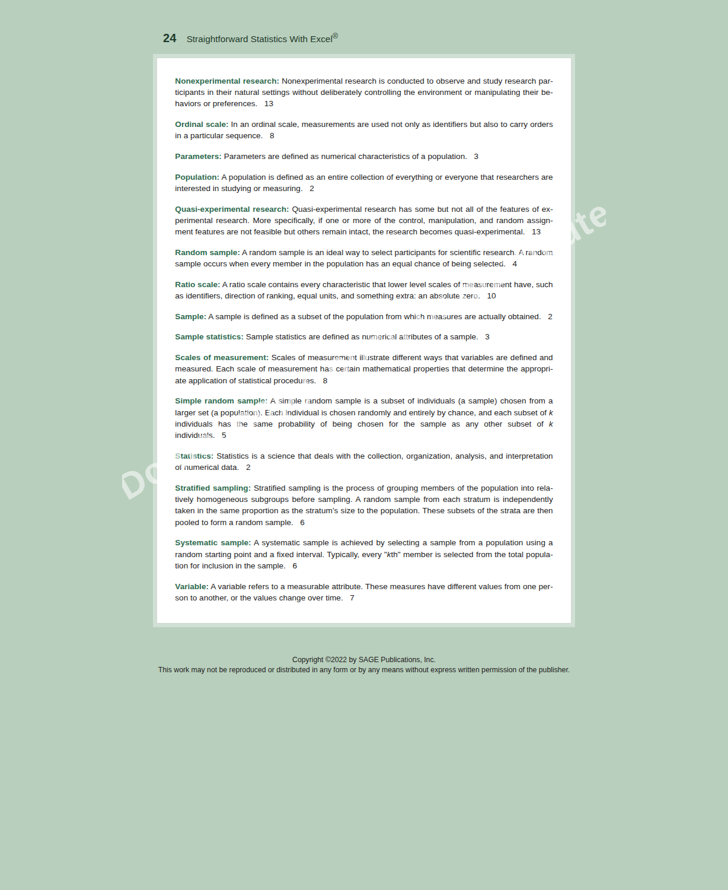Do not copy, post, or distribute
24 Straightforward Statistics With Excel®
Nonexperimental research: Nonexperimental research is conducted to observe and study research participants in their natural settings without deliberately controlling the environment or manipulating their behaviors or preferences.13
Ordinal scale: In an ordinal scale, measurements are used not only as identifiers but also to carry orders in a particular sequence.8
Parameters: Parameters are defined as numerical characteristics of a population.3
Population: A population is defined as an entire collection of everything or everyone that researchers are interested in studying or measuring.2
Quasi-experimental research: Quasi-experimental research has some but not all of the features of experimental research. More specifically, if one or more of the control, manipulation, and random assignment features are not feasible but others remain intact, the research becomes quasi-experimental.13
Random sample: A random sample is an ideal way to select participants for scientific research. A random sample occurs when every member in the population has an equal chance of being selected.4
Ratio scale: A ratio scale contains every characteristic that lower level scales of measurement have, such as identifiers, direction of ranking, equal units, and something extra: an absolute zero.10
Sample: A sample is defined as a subset of the population from which measures are actually obtained.2
Sample statistics: Sample statistics are defined as numerical attributes of a sample.3
Scales of measurement: Scales of measurement illustrate different ways that variables are defined and measured. Each scale of measurement has certain mathematical properties that determine the appropriate application of statistical procedures.8
Simple random sample: A simple random sample is a subset of individuals (a sample) chosen from a larger set (a population). Each individual is chosen randomly and entirely by chance, and each subset of k individuals has the same probability of being chosen for the sample as any other subset of k individuals.5
Statistics: Statistics is a science that deals with the collection, organization, analysis, and interpretation of numerical data.2
Stratified sampling: Stratified sampling is the process of grouping members of the population into relatively homogeneous subgroups before sampling. A random sample from each stratum is independently taken in the same proportion as the stratum’s size to the population. These subsets of the strata are then pooled to form a random sample.6
Systematic sample: A systematic sample is achieved by selecting a sample from a population using a random starting point and a fixed interval. Typically, every "kth" member is selected from the total population for inclusion in the sample.6
Variable: A variable refers to a measurable attribute. These measures have different values from one person to another, or the values change over time.7
Copyright ©2022 by SAGE Publications, Inc. This work may not be reproduced or distributed in any form or by any means without express written permission of the publisher.